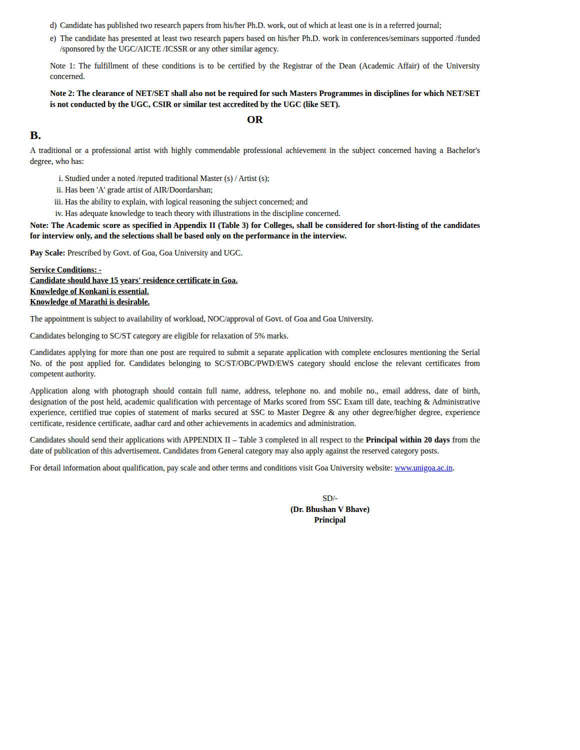d) Candidate has published two research papers from his/her Ph.D. work, out of which at least one is in a referred journal;
e) The candidate has presented at least two research papers based on his/her Ph.D. work in conferences/seminars supported /funded /sponsored by the UGC/AICTE /ICSSR or any other similar agency.
Note 1: The fulfillment of these conditions is to be certified by the Registrar of the Dean (Academic Affair) of the University concerned.
Note 2: The clearance of NET/SET shall also not be required for such Masters Programmes in disciplines for which NET/SET is not conducted by the UGC, CSIR or similar test accredited by the UGC (like SET).
OR
B.
A traditional or a professional artist with highly commendable professional achievement in the subject concerned having a Bachelor's degree, who has:
Studied under a noted /reputed traditional Master (s) / Artist (s);
Has been 'A' grade artist of AIR/Doordarshan;
Has the ability to explain, with logical reasoning the subject concerned; and
Has adequate knowledge to teach theory with illustrations in the discipline concerned.
Note: The Academic score as specified in Appendix II (Table 3) for Colleges, shall be considered for short-listing of the candidates for interview only, and the selections shall be based only on the performance in the interview.
Pay Scale: Prescribed by Govt. of Goa, Goa University and UGC.
Service Conditions: -
Candidate should have 15 years' residence certificate in Goa.
Knowledge of Konkani is essential.
Knowledge of Marathi is desirable.
The appointment is subject to availability of workload, NOC/approval of Govt. of Goa and Goa University.
Candidates belonging to SC/ST category are eligible for relaxation of 5% marks.
Candidates applying for more than one post are required to submit a separate application with complete enclosures mentioning the Serial No. of the post applied for. Candidates belonging to SC/ST/OBC/PWD/EWS category should enclose the relevant certificates from competent authority.
Application along with photograph should contain full name, address, telephone no. and mobile no., email address, date of birth, designation of the post held, academic qualification with percentage of Marks scored from SSC Exam till date, teaching & Administrative experience, certified true copies of statement of marks secured at SSC to Master Degree & any other degree/higher degree, experience certificate, residence certificate, aadhar card and other achievements in academics and administration.
Candidates should send their applications with APPENDIX II – Table 3 completed in all respect to the Principal within 20 days from the date of publication of this advertisement. Candidates from General category may also apply against the reserved category posts.
For detail information about qualification, pay scale and other terms and conditions visit Goa University website: www.unigoa.ac.in.
SD/-
(Dr. Bhushan V Bhave)
Principal